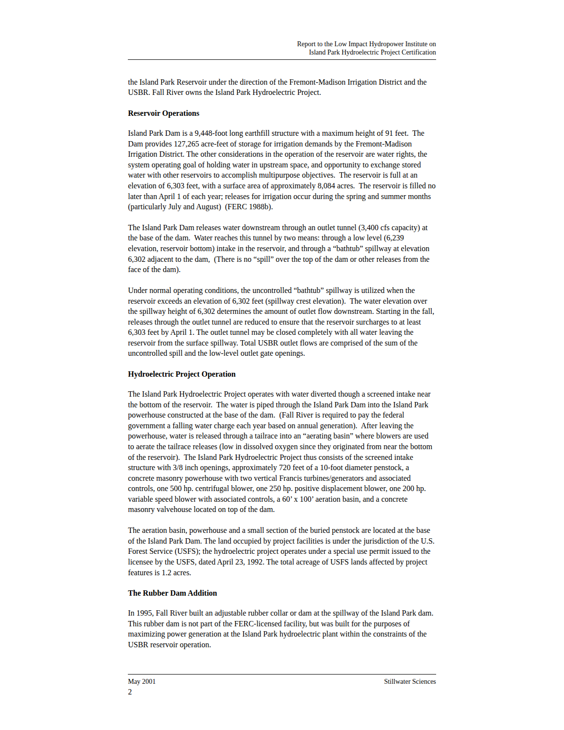Report to the Low Impact Hydropower Institute on
Island Park Hydroelectric Project Certification
the Island Park Reservoir under the direction of the Fremont-Madison Irrigation District and the USBR. Fall River owns the Island Park Hydroelectric Project.
Reservoir Operations
Island Park Dam is a 9,448-foot long earthfill structure with a maximum height of 91 feet. The Dam provides 127,265 acre-feet of storage for irrigation demands by the Fremont-Madison Irrigation District. The other considerations in the operation of the reservoir are water rights, the system operating goal of holding water in upstream space, and opportunity to exchange stored water with other reservoirs to accomplish multipurpose objectives. The reservoir is full at an elevation of 6,303 feet, with a surface area of approximately 8,084 acres. The reservoir is filled no later than April 1 of each year; releases for irrigation occur during the spring and summer months (particularly July and August) (FERC 1988b).
The Island Park Dam releases water downstream through an outlet tunnel (3,400 cfs capacity) at the base of the dam. Water reaches this tunnel by two means: through a low level (6,239 elevation, reservoir bottom) intake in the reservoir, and through a “bathtub” spillway at elevation 6,302 adjacent to the dam, (There is no “spill” over the top of the dam or other releases from the face of the dam).
Under normal operating conditions, the uncontrolled “bathtub” spillway is utilized when the reservoir exceeds an elevation of 6,302 feet (spillway crest elevation). The water elevation over the spillway height of 6,302 determines the amount of outlet flow downstream. Starting in the fall, releases through the outlet tunnel are reduced to ensure that the reservoir surcharges to at least 6,303 feet by April 1. The outlet tunnel may be closed completely with all water leaving the reservoir from the surface spillway. Total USBR outlet flows are comprised of the sum of the uncontrolled spill and the low-level outlet gate openings.
Hydroelectric Project Operation
The Island Park Hydroelectric Project operates with water diverted though a screened intake near the bottom of the reservoir. The water is piped through the Island Park Dam into the Island Park powerhouse constructed at the base of the dam. (Fall River is required to pay the federal government a falling water charge each year based on annual generation). After leaving the powerhouse, water is released through a tailrace into an “aerating basin” where blowers are used to aerate the tailrace releases (low in dissolved oxygen since they originated from near the bottom of the reservoir). The Island Park Hydroelectric Project thus consists of the screened intake structure with 3/8 inch openings, approximately 720 feet of a 10-foot diameter penstock, a concrete masonry powerhouse with two vertical Francis turbines/generators and associated controls, one 500 hp. centrifugal blower, one 250 hp. positive displacement blower, one 200 hp. variable speed blower with associated controls, a 60’ x 100’ aeration basin, and a concrete masonry valvehouse located on top of the dam.
The aeration basin, powerhouse and a small section of the buried penstock are located at the base of the Island Park Dam. The land occupied by project facilities is under the jurisdiction of the U.S. Forest Service (USFS); the hydroelectric project operates under a special use permit issued to the licensee by the USFS, dated April 23, 1992. The total acreage of USFS lands affected by project features is 1.2 acres.
The Rubber Dam Addition
In 1995, Fall River built an adjustable rubber collar or dam at the spillway of the Island Park dam. This rubber dam is not part of the FERC-licensed facility, but was built for the purposes of maximizing power generation at the Island Park hydroelectric plant within the constraints of the USBR reservoir operation.
May 2001 Stillwater Sciences
2